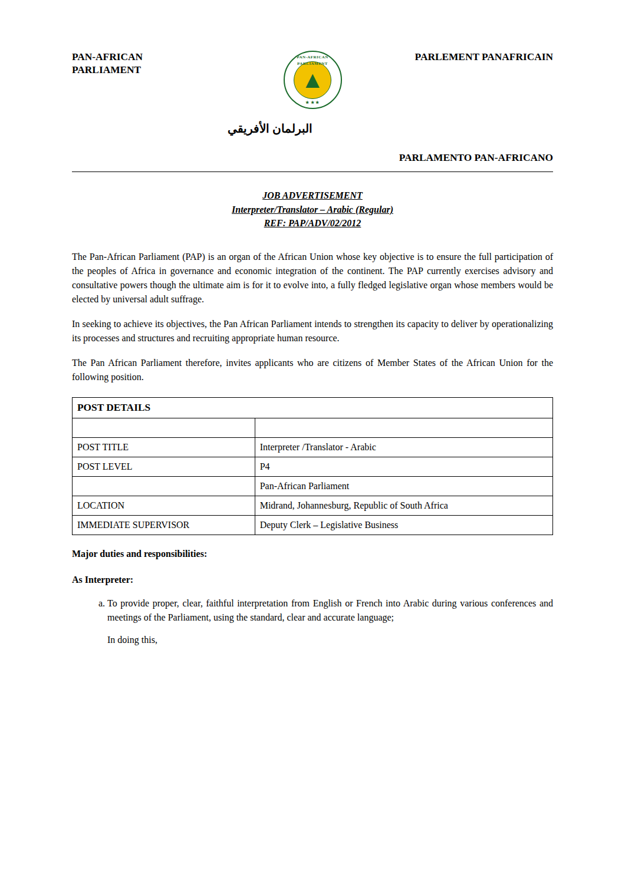PAN-AFRICAN
PARLIAMENT
PAN-AFRICAN PARLIAMENT
▲
★ ★ ★
PARLEMENT PANAFRICAIN
البرلمان الأفريقي
PARLAMENTO PAN-AFRICANO
JOB ADVERTISEMENT
Interpreter/Translator – Arabic (Regular)
REF: PAP/ADV/02/2012
The Pan-African Parliament (PAP) is an organ of the African Union whose key objective is to ensure the full participation of the peoples of Africa in governance and economic integration of the continent. The PAP currently exercises advisory and consultative powers though the ultimate aim is for it to evolve into, a fully fledged legislative organ whose members would be elected by universal adult suffrage.
In seeking to achieve its objectives, the Pan African Parliament intends to strengthen its capacity to deliver by operationalizing its processes and structures and recruiting appropriate human resource.
The Pan African Parliament therefore, invites applicants who are citizens of Member States of the African Union for the following position.
| POST DETAILS |
| --- |
| POST TITLE | Interpreter /Translator - Arabic |
| POST LEVEL | P4 |
| | Pan-African Parliament |
| LOCATION | Midrand, Johannesburg, Republic of South Africa |
| IMMEDIATE SUPERVISOR | Deputy Clerk – Legislative Business |
Major duties and responsibilities:
As Interpreter:
To provide proper, clear, faithful interpretation from English or French into Arabic during various conferences and meetings of the Parliament, using the standard, clear and accurate language;
In doing this,